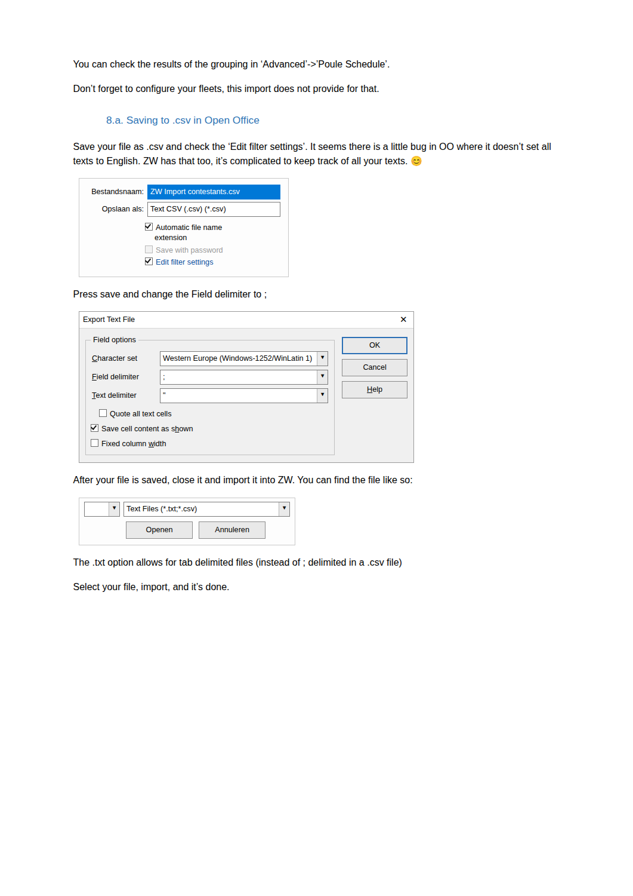You can check the results of the grouping in ‘Advanced’->’Poule Schedule’.
Don’t forget to configure your fleets, this import does not provide for that.
8.a. Saving to .csv in Open Office
Save your file as .csv and check the ‘Edit filter settings’. It seems there is a little bug in OO where it doesn’t set all texts to English. ZW has that too, it’s complicated to keep track of all your texts. 😊
| Bestandsnaam: | ZW Import contestants.csv |
| Opslaan als: | Text CSV (.csv) (*.csv) |
Automatic file name
extension
Save with password
Edit filter settings
Press save and change the Field delimiter to ;
Export Text File ✕
Field options
| C haracter set | Western Europe (Windows-1252/WinLatin 1) ▼ |
| F ield delimiter | ; ▼ |
| T ext delimiter | " ▼ |
Quote all text cells
Save cell content as shown
Fixed column width
OK
Cancel
Help
After your file is saved, close it and import it into ZW. You can find the file like so:
▼
Text Files (*.txt;*.csv)▼
Openen
Annuleren
The .txt option allows for tab delimited files (instead of ; delimited in a .csv file)
Select your file, import, and it’s done.